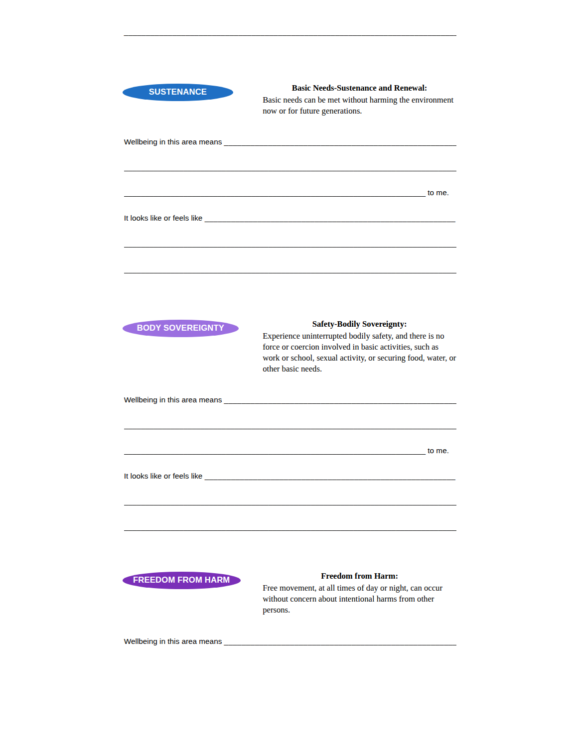_______________________________________________________________________________.
SUSTENANCE
Basic Needs-Sustenance and Renewal: Basic needs can be met without harming the environment now or for future generations.
Wellbeing in this area means _______________________________________________________
_________________________________________________________________________________
_______________________________________________________________________ to me.
It looks like or feels like _________________________________________________________
_________________________________________________________________________________
________________________________________________________________________________.
BODY SOVEREIGNTY
Safety-Bodily Sovereignty: Experience uninterrupted bodily safety, and there is no force or coercion involved in basic activities, such as work or school, sexual activity, or securing food, water, or other basic needs.
Wellbeing in this area means _______________________________________________________
_________________________________________________________________________________
_______________________________________________________________________ to me.
It looks like or feels like _________________________________________________________
_________________________________________________________________________________
________________________________________________________________________________.
FREEDOM FROM HARM
Freedom from Harm: Free movement, at all times of day or night, can occur without concern about intentional harms from other persons.
Wellbeing in this area means _______________________________________________________